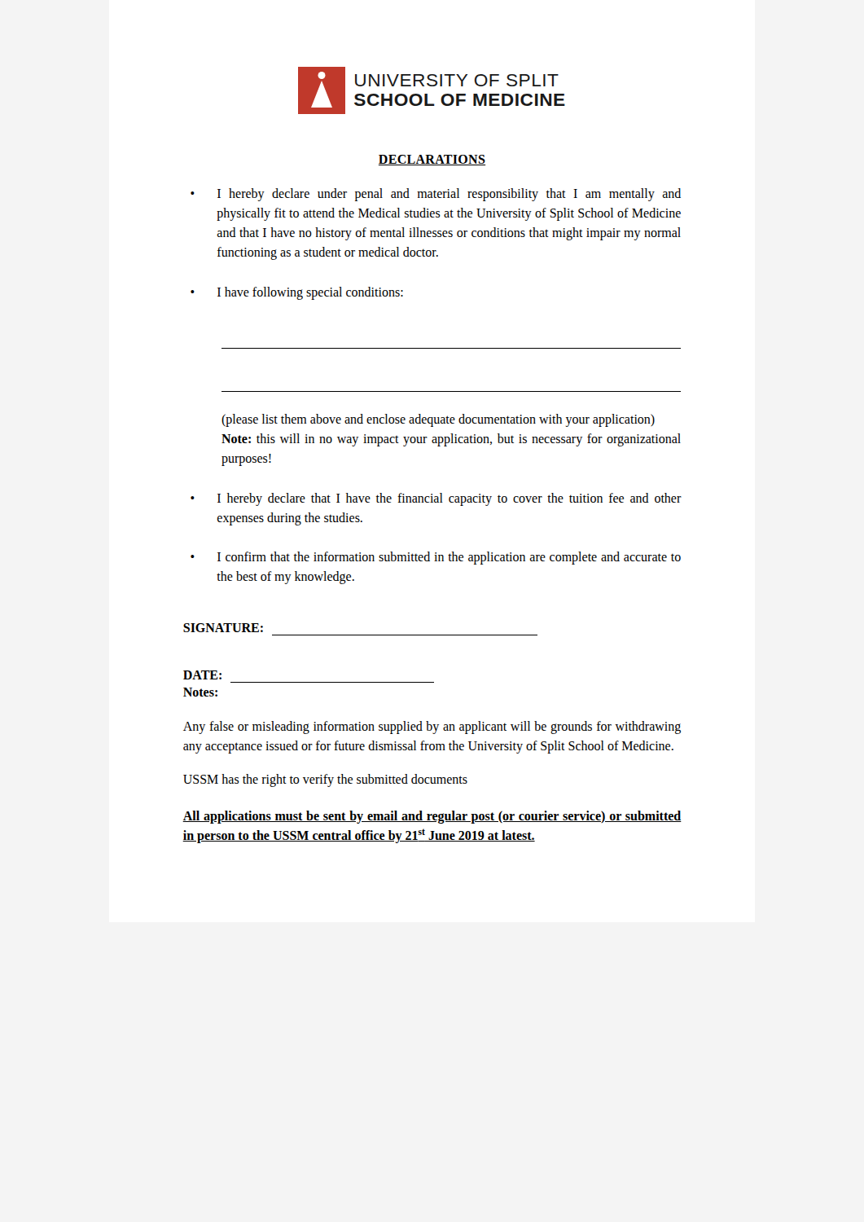UNIVERSITY OF SPLIT
SCHOOL OF MEDICINE
DECLARATIONS
I hereby declare under penal and material responsibility that I am mentally and physically fit to attend the Medical studies at the University of Split School of Medicine and that I have no history of mental illnesses or conditions that might impair my normal functioning as a student or medical doctor.
I have following special conditions:
(please list them above and enclose adequate documentation with your application) Note: this will in no way impact your application, but is necessary for organizational purposes!
I hereby declare that I have the financial capacity to cover the tuition fee and other expenses during the studies.
I confirm that the information submitted in the application are complete and accurate to the best of my knowledge.
SIGNATURE:
DATE:
Notes:
Any false or misleading information supplied by an applicant will be grounds for withdrawing any acceptance issued or for future dismissal from the University of Split School of Medicine.
USSM has the right to verify the submitted documents
All applications must be sent by email and regular post (or courier service) or submitted in person to the USSM central office by 21st June 2019 at latest.